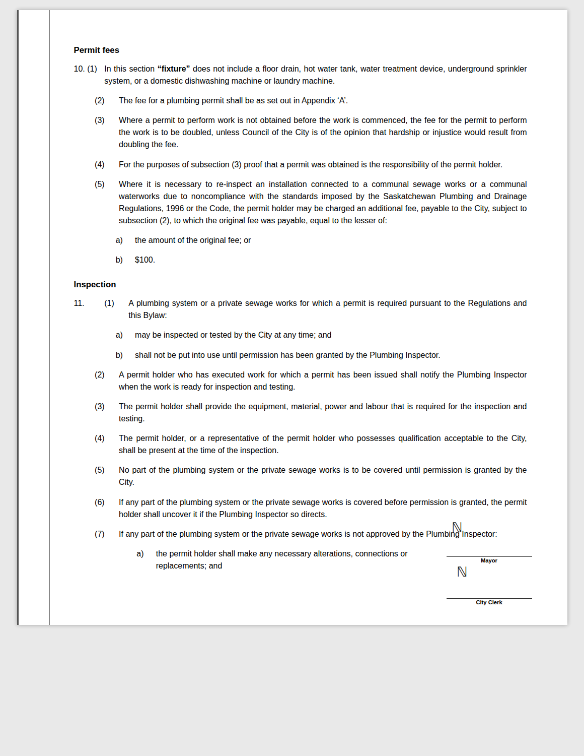Permit fees
10. (1)
In this section “fixture” does not include a floor drain, hot water tank, water treatment device, underground sprinkler system, or a domestic dishwashing machine or laundry machine.
(2)
The fee for a plumbing permit shall be as set out in Appendix ‘A’.
(3)
Where a permit to perform work is not obtained before the work is commenced, the fee for the permit to perform the work is to be doubled, unless Council of the City is of the opinion that hardship or injustice would result from doubling the fee.
(4)
For the purposes of subsection (3) proof that a permit was obtained is the responsibility of the permit holder.
(5)
Where it is necessary to re-inspect an installation connected to a communal sewage works or a communal waterworks due to noncompliance with the standards imposed by the Saskatchewan Plumbing and Drainage Regulations, 1996 or the Code, the permit holder may be charged an additional fee, payable to the City, subject to subsection (2), to which the original fee was payable, equal to the lesser of:
a)
the amount of the original fee; or
b)
$100.
Inspection
11.
(1)
A plumbing system or a private sewage works for which a permit is required pursuant to the Regulations and this Bylaw:
a)
may be inspected or tested by the City at any time; and
b)
shall not be put into use until permission has been granted by the Plumbing Inspector.
(2)
A permit holder who has executed work for which a permit has been issued shall notify the Plumbing Inspector when the work is ready for inspection and testing.
(3)
The permit holder shall provide the equipment, material, power and labour that is required for the inspection and testing.
(4)
The permit holder, or a representative of the permit holder who possesses qualification acceptable to the City, shall be present at the time of the inspection.
(5)
No part of the plumbing system or the private sewage works is to be covered until permission is granted by the City.
(6)
If any part of the plumbing system or the private sewage works is covered before permission is granted, the permit holder shall uncover it if the Plumbing Inspector so directs.
(7)
If any part of the plumbing system or the private sewage works is not approved by the Plumbing Inspector:
a)
the permit holder shall make any necessary alterations, connections or
replacements; and
ℕ
Mayor
ℕ
City Clerk